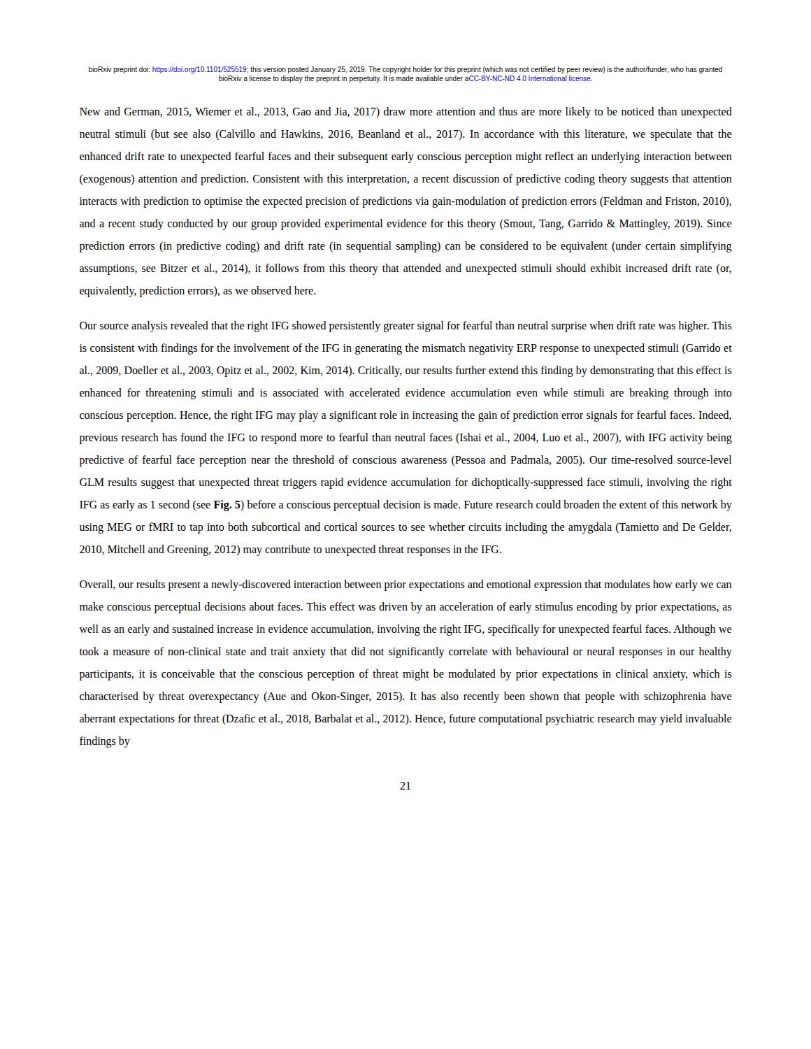bioRxiv preprint doi: https://doi.org/10.1101/525519; this version posted January 25, 2019. The copyright holder for this preprint (which was not certified by peer review) is the author/funder, who has granted bioRxiv a license to display the preprint in perpetuity. It is made available under aCC-BY-NC-ND 4.0 International license.
New and German, 2015, Wiemer et al., 2013, Gao and Jia, 2017) draw more attention and thus are more likely to be noticed than unexpected neutral stimuli (but see also (Calvillo and Hawkins, 2016, Beanland et al., 2017). In accordance with this literature, we speculate that the enhanced drift rate to unexpected fearful faces and their subsequent early conscious perception might reflect an underlying interaction between (exogenous) attention and prediction. Consistent with this interpretation, a recent discussion of predictive coding theory suggests that attention interacts with prediction to optimise the expected precision of predictions via gain-modulation of prediction errors (Feldman and Friston, 2010), and a recent study conducted by our group provided experimental evidence for this theory (Smout, Tang, Garrido & Mattingley, 2019). Since prediction errors (in predictive coding) and drift rate (in sequential sampling) can be considered to be equivalent (under certain simplifying assumptions, see Bitzer et al., 2014), it follows from this theory that attended and unexpected stimuli should exhibit increased drift rate (or, equivalently, prediction errors), as we observed here.
Our source analysis revealed that the right IFG showed persistently greater signal for fearful than neutral surprise when drift rate was higher. This is consistent with findings for the involvement of the IFG in generating the mismatch negativity ERP response to unexpected stimuli (Garrido et al., 2009, Doeller et al., 2003, Opitz et al., 2002, Kim, 2014). Critically, our results further extend this finding by demonstrating that this effect is enhanced for threatening stimuli and is associated with accelerated evidence accumulation even while stimuli are breaking through into conscious perception. Hence, the right IFG may play a significant role in increasing the gain of prediction error signals for fearful faces. Indeed, previous research has found the IFG to respond more to fearful than neutral faces (Ishai et al., 2004, Luo et al., 2007), with IFG activity being predictive of fearful face perception near the threshold of conscious awareness (Pessoa and Padmala, 2005). Our time-resolved source-level GLM results suggest that unexpected threat triggers rapid evidence accumulation for dichoptically-suppressed face stimuli, involving the right IFG as early as 1 second (see Fig. 5) before a conscious perceptual decision is made. Future research could broaden the extent of this network by using MEG or fMRI to tap into both subcortical and cortical sources to see whether circuits including the amygdala (Tamietto and De Gelder, 2010, Mitchell and Greening, 2012) may contribute to unexpected threat responses in the IFG.
Overall, our results present a newly-discovered interaction between prior expectations and emotional expression that modulates how early we can make conscious perceptual decisions about faces. This effect was driven by an acceleration of early stimulus encoding by prior expectations, as well as an early and sustained increase in evidence accumulation, involving the right IFG, specifically for unexpected fearful faces. Although we took a measure of non-clinical state and trait anxiety that did not significantly correlate with behavioural or neural responses in our healthy participants, it is conceivable that the conscious perception of threat might be modulated by prior expectations in clinical anxiety, which is characterised by threat overexpectancy (Aue and Okon-Singer, 2015). It has also recently been shown that people with schizophrenia have aberrant expectations for threat (Dzafic et al., 2018, Barbalat et al., 2012). Hence, future computational psychiatric research may yield invaluable findings by
21